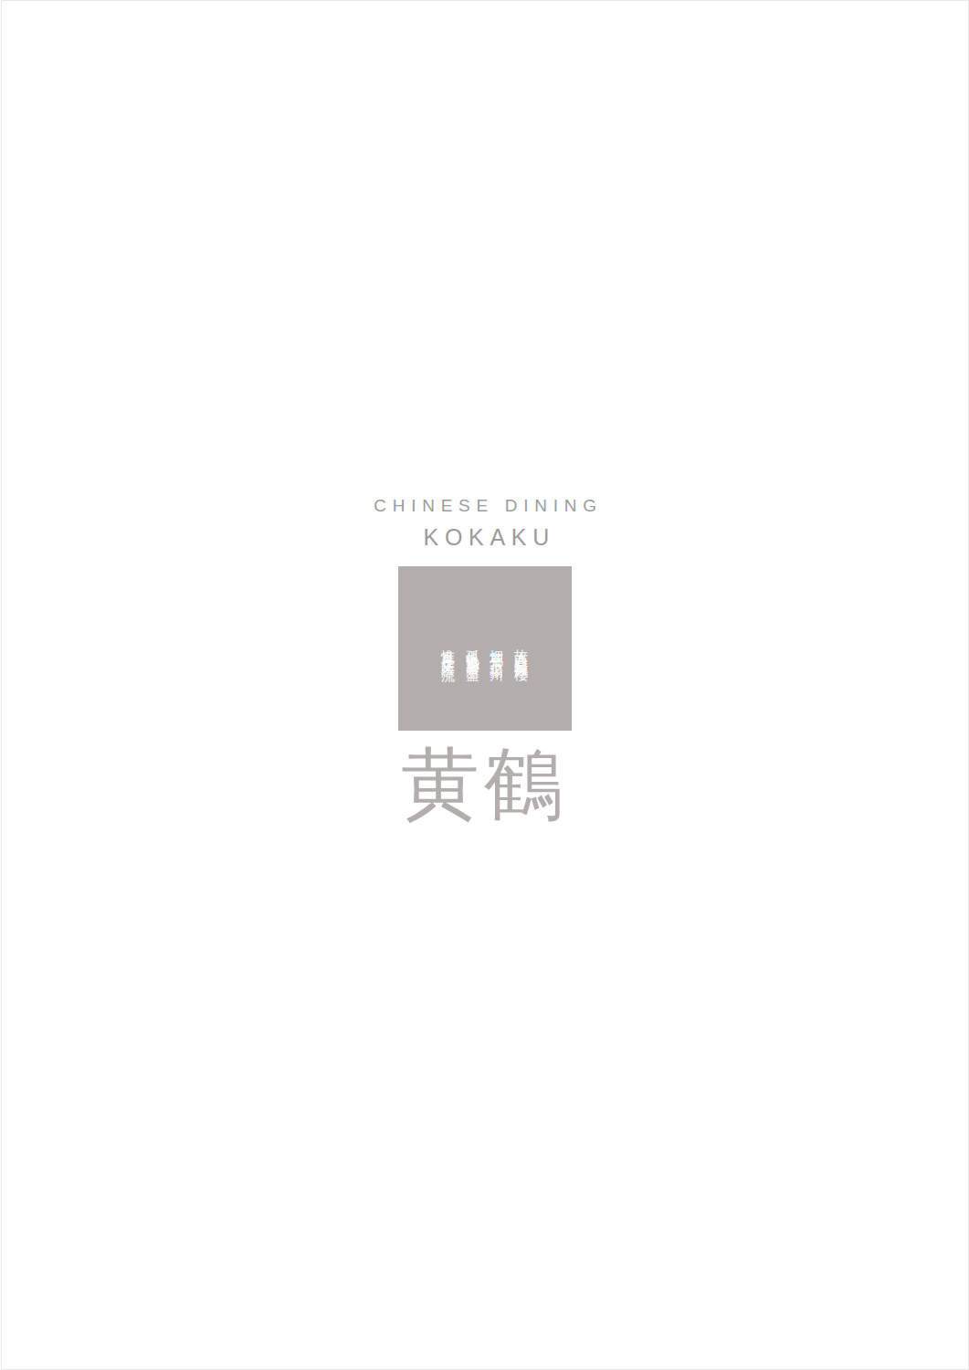CHINESE DINING KOKAKU
故人西辭黃鶴樓
烟花三月下揚州
孤帆遠影碧空盡
惟見長江天際流
黄鶴